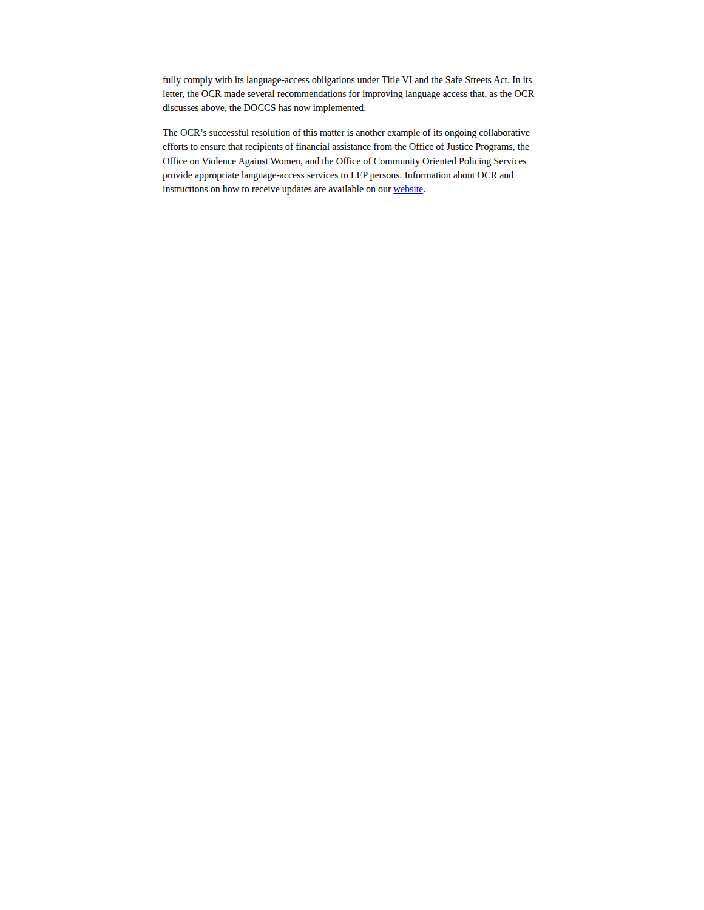fully comply with its language-access obligations under Title VI and the Safe Streets Act. In its letter, the OCR made several recommendations for improving language access that, as the OCR discusses above, the DOCCS has now implemented.
The OCR’s successful resolution of this matter is another example of its ongoing collaborative efforts to ensure that recipients of financial assistance from the Office of Justice Programs, the Office on Violence Against Women, and the Office of Community Oriented Policing Services provide appropriate language-access services to LEP persons. Information about OCR and instructions on how to receive updates are available on our website.